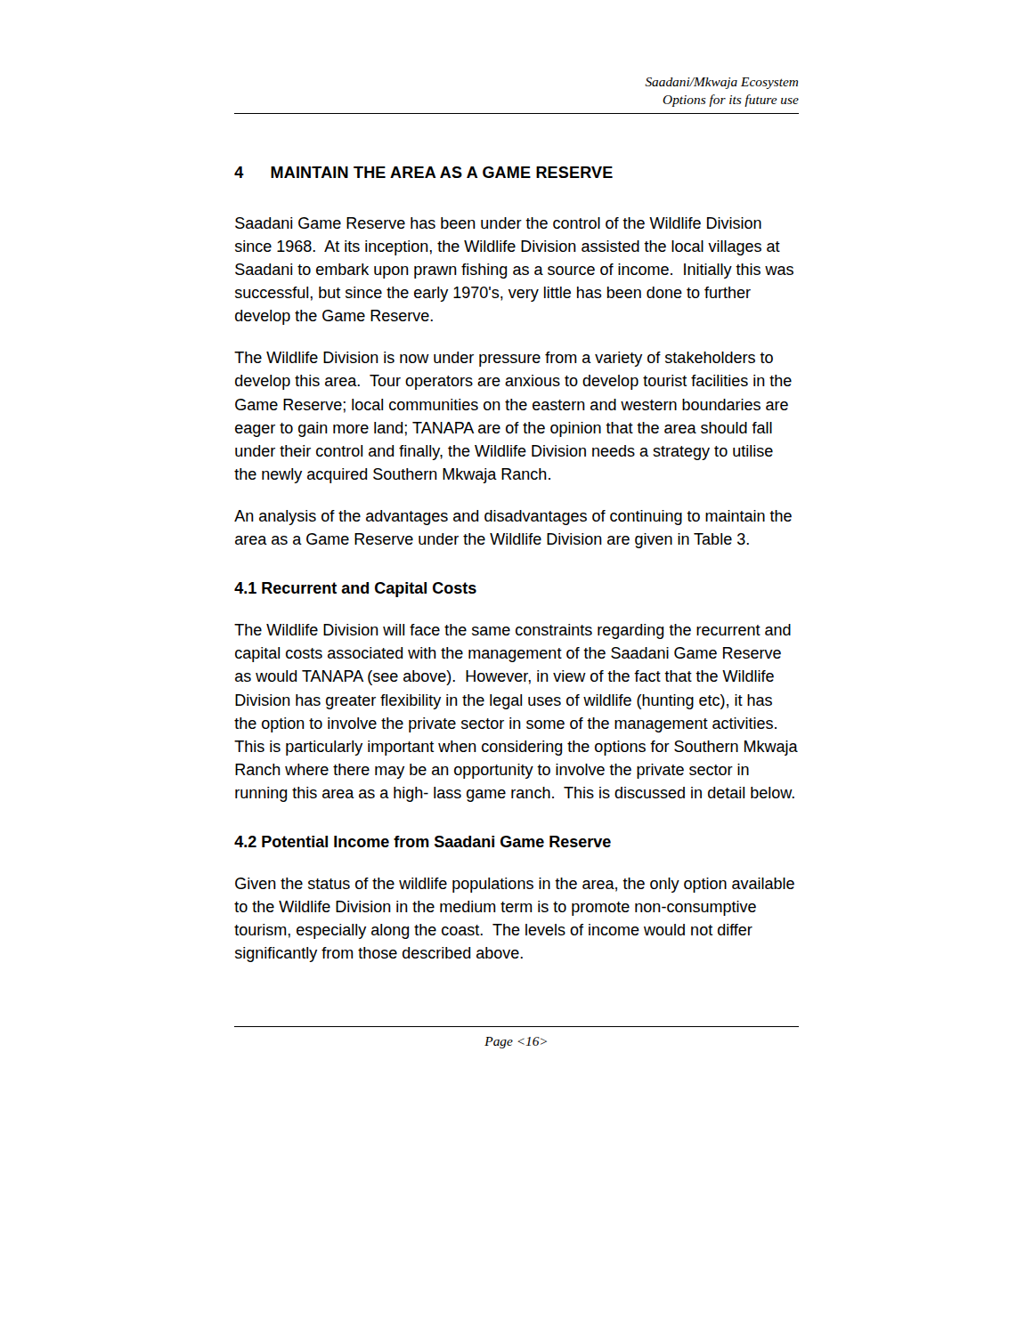Saadani/Mkwaja Ecosystem Options for its future use
4 MAINTAIN THE AREA AS A GAME RESERVE
Saadani Game Reserve has been under the control of the Wildlife Division since 1968. At its inception, the Wildlife Division assisted the local villages at Saadani to embark upon prawn fishing as a source of income. Initially this was successful, but since the early 1970's, very little has been done to further develop the Game Reserve.
The Wildlife Division is now under pressure from a variety of stakeholders to develop this area. Tour operators are anxious to develop tourist facilities in the Game Reserve; local communities on the eastern and western boundaries are eager to gain more land; TANAPA are of the opinion that the area should fall under their control and finally, the Wildlife Division needs a strategy to utilise the newly acquired Southern Mkwaja Ranch.
An analysis of the advantages and disadvantages of continuing to maintain the area as a Game Reserve under the Wildlife Division are given in Table 3.
4.1 Recurrent and Capital Costs
The Wildlife Division will face the same constraints regarding the recurrent and capital costs associated with the management of the Saadani Game Reserve as would TANAPA (see above). However, in view of the fact that the Wildlife Division has greater flexibility in the legal uses of wildlife (hunting etc), it has the option to involve the private sector in some of the management activities. This is particularly important when considering the options for Southern Mkwaja Ranch where there may be an opportunity to involve the private sector in running this area as a high- lass game ranch. This is discussed in detail below.
4.2 Potential Income from Saadani Game Reserve
Given the status of the wildlife populations in the area, the only option available to the Wildlife Division in the medium term is to promote non-consumptive tourism, especially along the coast. The levels of income would not differ significantly from those described above.
Page <16>